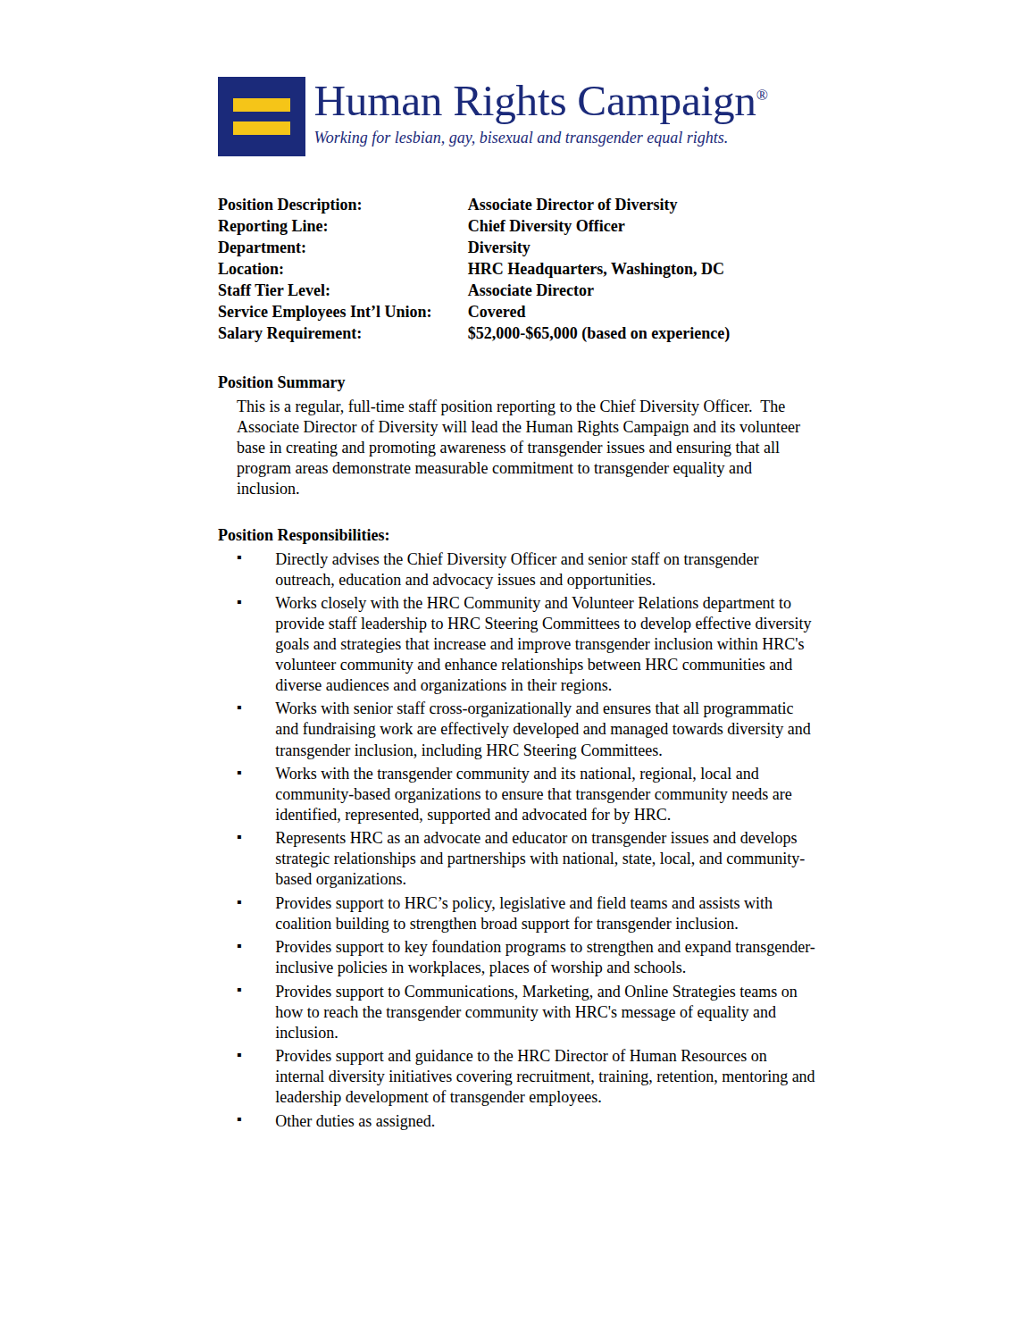Human Rights Campaign®
Working for lesbian, gay, bisexual and transgender equal rights.
| Position Description: | Associate Director of Diversity |
| Reporting Line: | Chief Diversity Officer |
| Department: | Diversity |
| Location: | HRC Headquarters, Washington, DC |
| Staff Tier Level: | Associate Director |
| Service Employees Int’l Union: | Covered |
| Salary Requirement: | $52,000-$65,000 (based on experience) |
Position Summary
This is a regular, full-time staff position reporting to the Chief Diversity Officer. The Associate Director of Diversity will lead the Human Rights Campaign and its volunteer base in creating and promoting awareness of transgender issues and ensuring that all program areas demonstrate measurable commitment to transgender equality and inclusion.
Position Responsibilities:
Directly advises the Chief Diversity Officer and senior staff on transgender outreach, education and advocacy issues and opportunities.
Works closely with the HRC Community and Volunteer Relations department to provide staff leadership to HRC Steering Committees to develop effective diversity goals and strategies that increase and improve transgender inclusion within HRC's volunteer community and enhance relationships between HRC communities and diverse audiences and organizations in their regions.
Works with senior staff cross-organizationally and ensures that all programmatic and fundraising work are effectively developed and managed towards diversity and transgender inclusion, including HRC Steering Committees.
Works with the transgender community and its national, regional, local and community-based organizations to ensure that transgender community needs are identified, represented, supported and advocated for by HRC.
Represents HRC as an advocate and educator on transgender issues and develops strategic relationships and partnerships with national, state, local, and community-based organizations.
Provides support to HRC’s policy, legislative and field teams and assists with coalition building to strengthen broad support for transgender inclusion.
Provides support to key foundation programs to strengthen and expand transgender-inclusive policies in workplaces, places of worship and schools.
Provides support to Communications, Marketing, and Online Strategies teams on how to reach the transgender community with HRC's message of equality and inclusion.
Provides support and guidance to the HRC Director of Human Resources on internal diversity initiatives covering recruitment, training, retention, mentoring and leadership development of transgender employees.
Other duties as assigned.